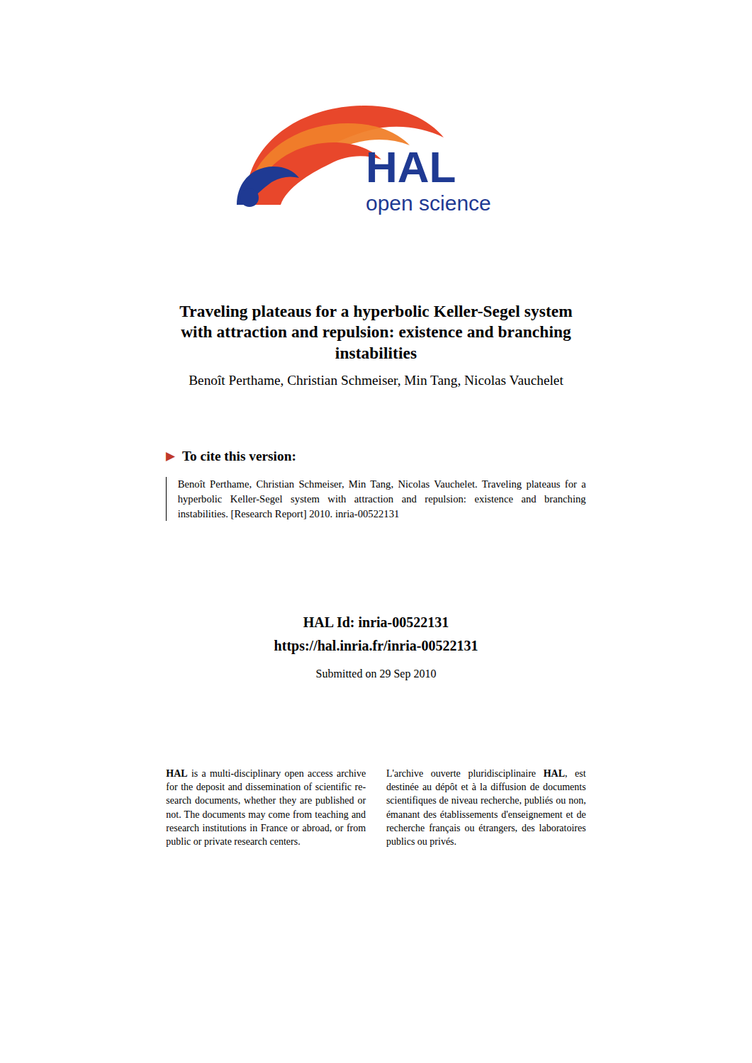HAL open science
Traveling plateaus for a hyperbolic Keller-Segel system
with attraction and repulsion: existence and branching
instabilities
Benoît Perthame, Christian Schmeiser, Min Tang, Nicolas Vauchelet
▶
To cite this version:
Benoît Perthame, Christian Schmeiser, Min Tang, Nicolas Vauchelet. Traveling plateaus for a hyperbolic Keller-Segel system with attraction and repulsion: existence and branching instabilities. [Research Report] 2010. inria-00522131
HAL Id: inria-00522131
https://hal.inria.fr/inria-00522131
Submitted on 29 Sep 2010
HAL is a multi-disciplinary open access archive for the deposit and dissemination of scientific research documents, whether they are published or not. The documents may come from teaching and research institutions in France or abroad, or from public or private research centers.
L'archive ouverte pluridisciplinaire HAL, est destinée au dépôt et à la diffusion de documents scientifiques de niveau recherche, publiés ou non, émanant des établissements d'enseignement et de recherche français ou étrangers, des laboratoires publics ou privés.